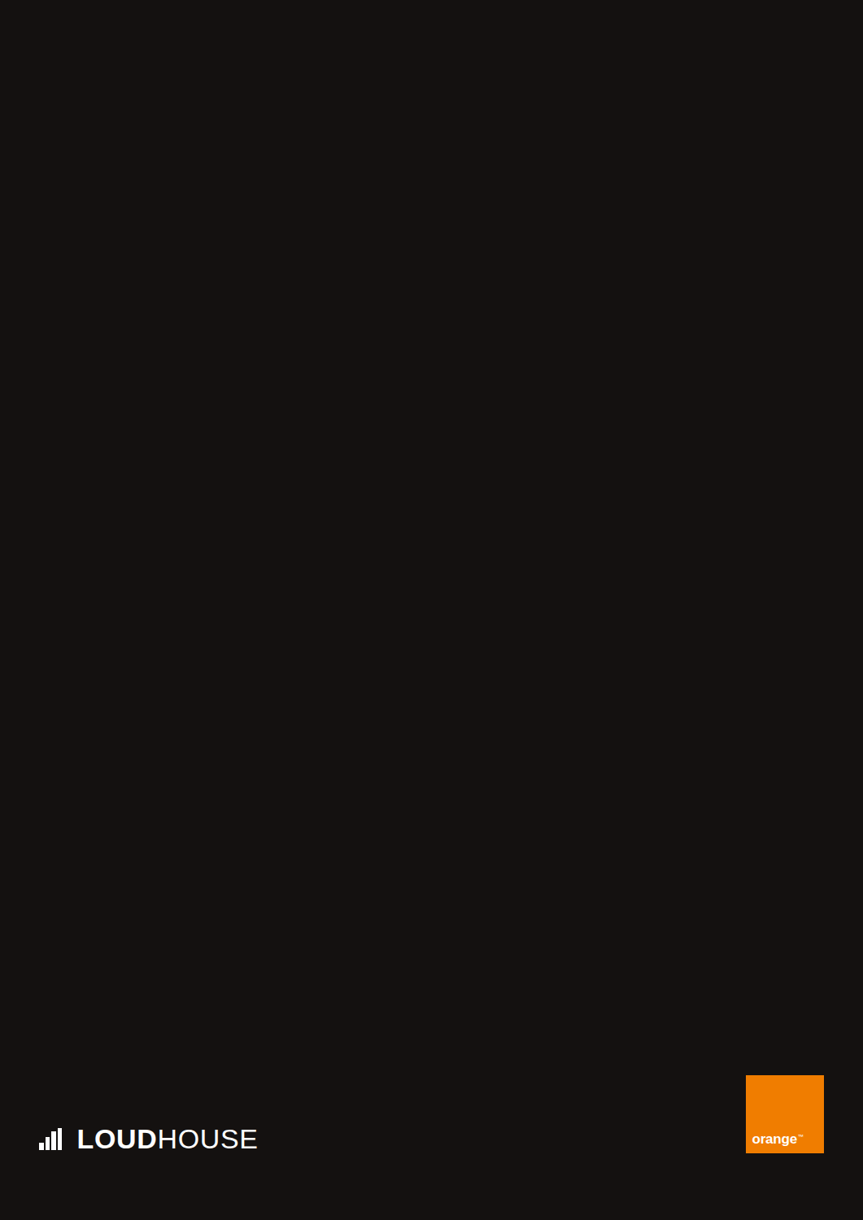LOUDHOUSE
orange™